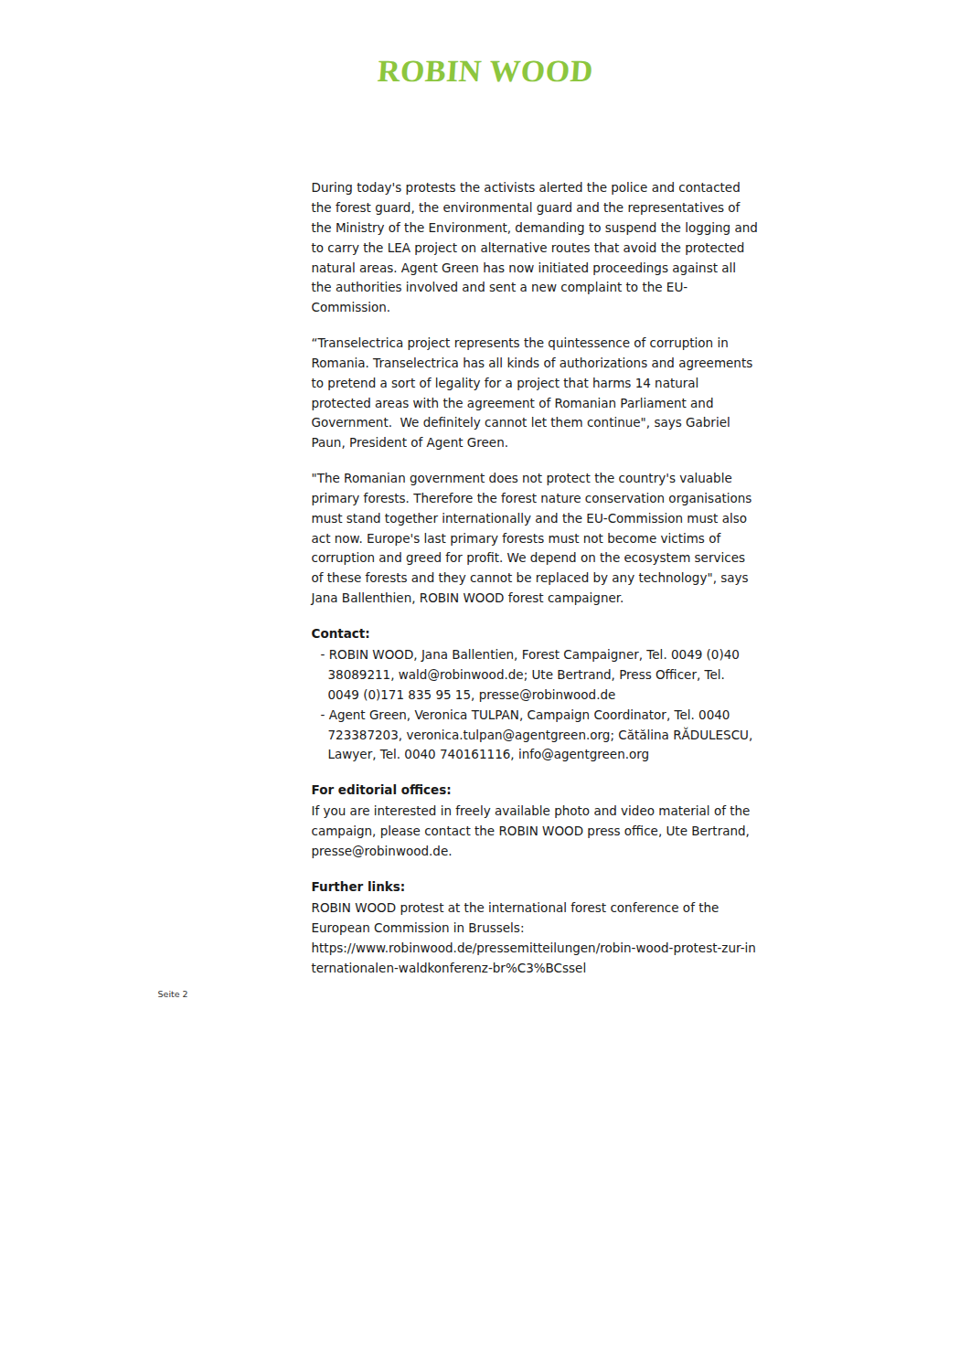ROBIN WOOD
During today's protests the activists alerted the police and contacted the forest guard, the environmental guard and the representatives of the Ministry of the Environment, demanding to suspend the logging and to carry the LEA project on alternative routes that avoid the protected natural areas. Agent Green has now initiated proceedings against all the authorities involved and sent a new complaint to the EU-Commission.
“Transelectrica project represents the quintessence of corruption in Romania. Transelectrica has all kinds of authorizations and agreements to pretend a sort of legality for a project that harms 14 natural protected areas with the agreement of Romanian Parliament and Government. We definitely cannot let them continue", says Gabriel Paun, President of Agent Green.
"The Romanian government does not protect the country's valuable primary forests. Therefore the forest nature conservation organisations must stand together internationally and the EU-Commission must also act now. Europe's last primary forests must not become victims of corruption and greed for profit. We depend on the ecosystem services of these forests and they cannot be replaced by any technology", says Jana Ballenthien, ROBIN WOOD forest campaigner.
Contact:
- ROBIN WOOD, Jana Ballentien, Forest Campaigner, Tel. 0049 (0)40 38089211, wald@robinwood.de; Ute Bertrand, Press Officer, Tel. 0049 (0)171 835 95 15, presse@robinwood.de
- Agent Green, Veronica TULPAN, Campaign Coordinator, Tel. 0040 723387203, veronica.tulpan@agentgreen.org; Cătălina RĂDULESCU, Lawyer, Tel. 0040 740161116, info@agentgreen.org
For editorial offices:
If you are interested in freely available photo and video material of the campaign, please contact the ROBIN WOOD press office, Ute Bertrand, presse@robinwood.de.
Further links:
ROBIN WOOD protest at the international forest conference of the European Commission in Brussels:
https://www.robinwood.de/pressemitteilungen/robin-wood-protest-zur-internationalen-waldkonferenz-br%C3%BCssel
Seite 2